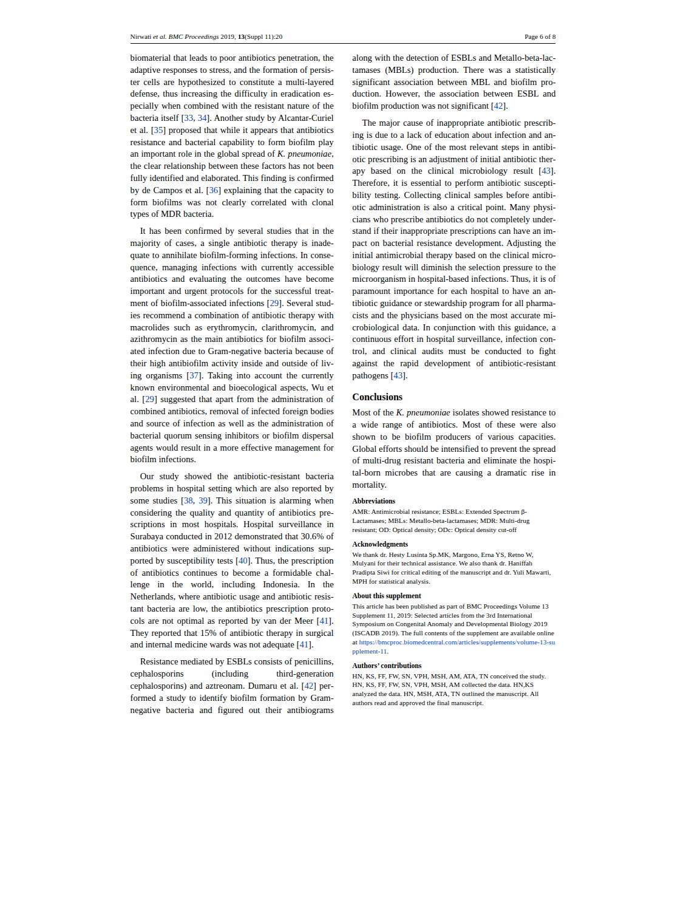Nirwati et al. BMC Proceedings 2019, 13(Suppl 11):20 Page 6 of 8
biomaterial that leads to poor antibiotics penetration, the adaptive responses to stress, and the formation of persister cells are hypothesized to constitute a multi-layered defense, thus increasing the difficulty in eradication especially when combined with the resistant nature of the bacteria itself [33, 34]. Another study by Alcantar-Curiel et al. [35] proposed that while it appears that antibiotics resistance and bacterial capability to form biofilm play an important role in the global spread of K. pneumoniae, the clear relationship between these factors has not been fully identified and elaborated. This finding is confirmed by de Campos et al. [36] explaining that the capacity to form biofilms was not clearly correlated with clonal types of MDR bacteria.
It has been confirmed by several studies that in the majority of cases, a single antibiotic therapy is inadequate to annihilate biofilm-forming infections. In consequence, managing infections with currently accessible antibiotics and evaluating the outcomes have become important and urgent protocols for the successful treatment of biofilm-associated infections [29]. Several studies recommend a combination of antibiotic therapy with macrolides such as erythromycin, clarithromycin, and azithromycin as the main antibiotics for biofilm associated infection due to Gram-negative bacteria because of their high antibiofilm activity inside and outside of living organisms [37]. Taking into account the currently known environmental and bioecological aspects, Wu et al. [29] suggested that apart from the administration of combined antibiotics, removal of infected foreign bodies and source of infection as well as the administration of bacterial quorum sensing inhibitors or biofilm dispersal agents would result in a more effective management for biofilm infections.
Our study showed the antibiotic-resistant bacteria problems in hospital setting which are also reported by some studies [38, 39]. This situation is alarming when considering the quality and quantity of antibiotics prescriptions in most hospitals. Hospital surveillance in Surabaya conducted in 2012 demonstrated that 30.6% of antibiotics were administered without indications supported by susceptibility tests [40]. Thus, the prescription of antibiotics continues to become a formidable challenge in the world, including Indonesia. In the Netherlands, where antibiotic usage and antibiotic resistant bacteria are low, the antibiotics prescription protocols are not optimal as reported by van der Meer [41]. They reported that 15% of antibiotic therapy in surgical and internal medicine wards was not adequate [41].
Resistance mediated by ESBLs consists of penicillins, cephalosporins (including third-generation cephalosporins) and aztreonam. Dumaru et al. [42] performed a study to identify biofilm formation by Gram-negative bacteria and figured out their antibiograms along with the detection of ESBLs and Metallo-beta-lactamases (MBLs) production. There was a statistically significant association between MBL and biofilm production. However, the association between ESBL and biofilm production was not significant [42].
The major cause of inappropriate antibiotic prescribing is due to a lack of education about infection and antibiotic usage. One of the most relevant steps in antibiotic prescribing is an adjustment of initial antibiotic therapy based on the clinical microbiology result [43]. Therefore, it is essential to perform antibiotic susceptibility testing. Collecting clinical samples before antibiotic administration is also a critical point. Many physicians who prescribe antibiotics do not completely understand if their inappropriate prescriptions can have an impact on bacterial resistance development. Adjusting the initial antimicrobial therapy based on the clinical microbiology result will diminish the selection pressure to the microorganism in hospital-based infections. Thus, it is of paramount importance for each hospital to have an antibiotic guidance or stewardship program for all pharmacists and the physicians based on the most accurate microbiological data. In conjunction with this guidance, a continuous effort in hospital surveillance, infection control, and clinical audits must be conducted to fight against the rapid development of antibiotic-resistant pathogens [43].
Conclusions
Most of the K. pneumoniae isolates showed resistance to a wide range of antibiotics. Most of these were also shown to be biofilm producers of various capacities. Global efforts should be intensified to prevent the spread of multi-drug resistant bacteria and eliminate the hospital-born microbes that are causing a dramatic rise in mortality.
Abbreviations
AMR: Antimicrobial resistance; ESBLs: Extended Spectrum β-Lactamases; MBLs: Metallo-beta-lactamases; MDR: Multi-drug resistant; OD: Optical density; ODc: Optical density cut-off
Acknowledgments
We thank dr. Hesty Lusinta Sp.MK, Margono, Erna YS, Retno W, Mulyani for their technical assistance. We also thank dr. Haniffah Pradipta Siwi for critical editing of the manuscript and dr. Yuli Mawarti, MPH for statistical analysis.
About this supplement
This article has been published as part of BMC Proceedings Volume 13 Supplement 11, 2019: Selected articles from the 3rd International Symposium on Congenital Anomaly and Developmental Biology 2019 (ISCADB 2019). The full contents of the supplement are available online at https://bmcproc.biomedcentral.com/articles/supplements/volume-13-supplement-11.
Authors’ contributions
HN, KS, FF, FW, SN, VPH, MSH, AM, ATA, TN conceived the study. HN, KS, FF, FW, SN, VPH, MSH, AM collected the data. HN,KS analyzed the data. HN, MSH, ATA, TN outlined the manuscript. All authors read and approved the final manuscript.